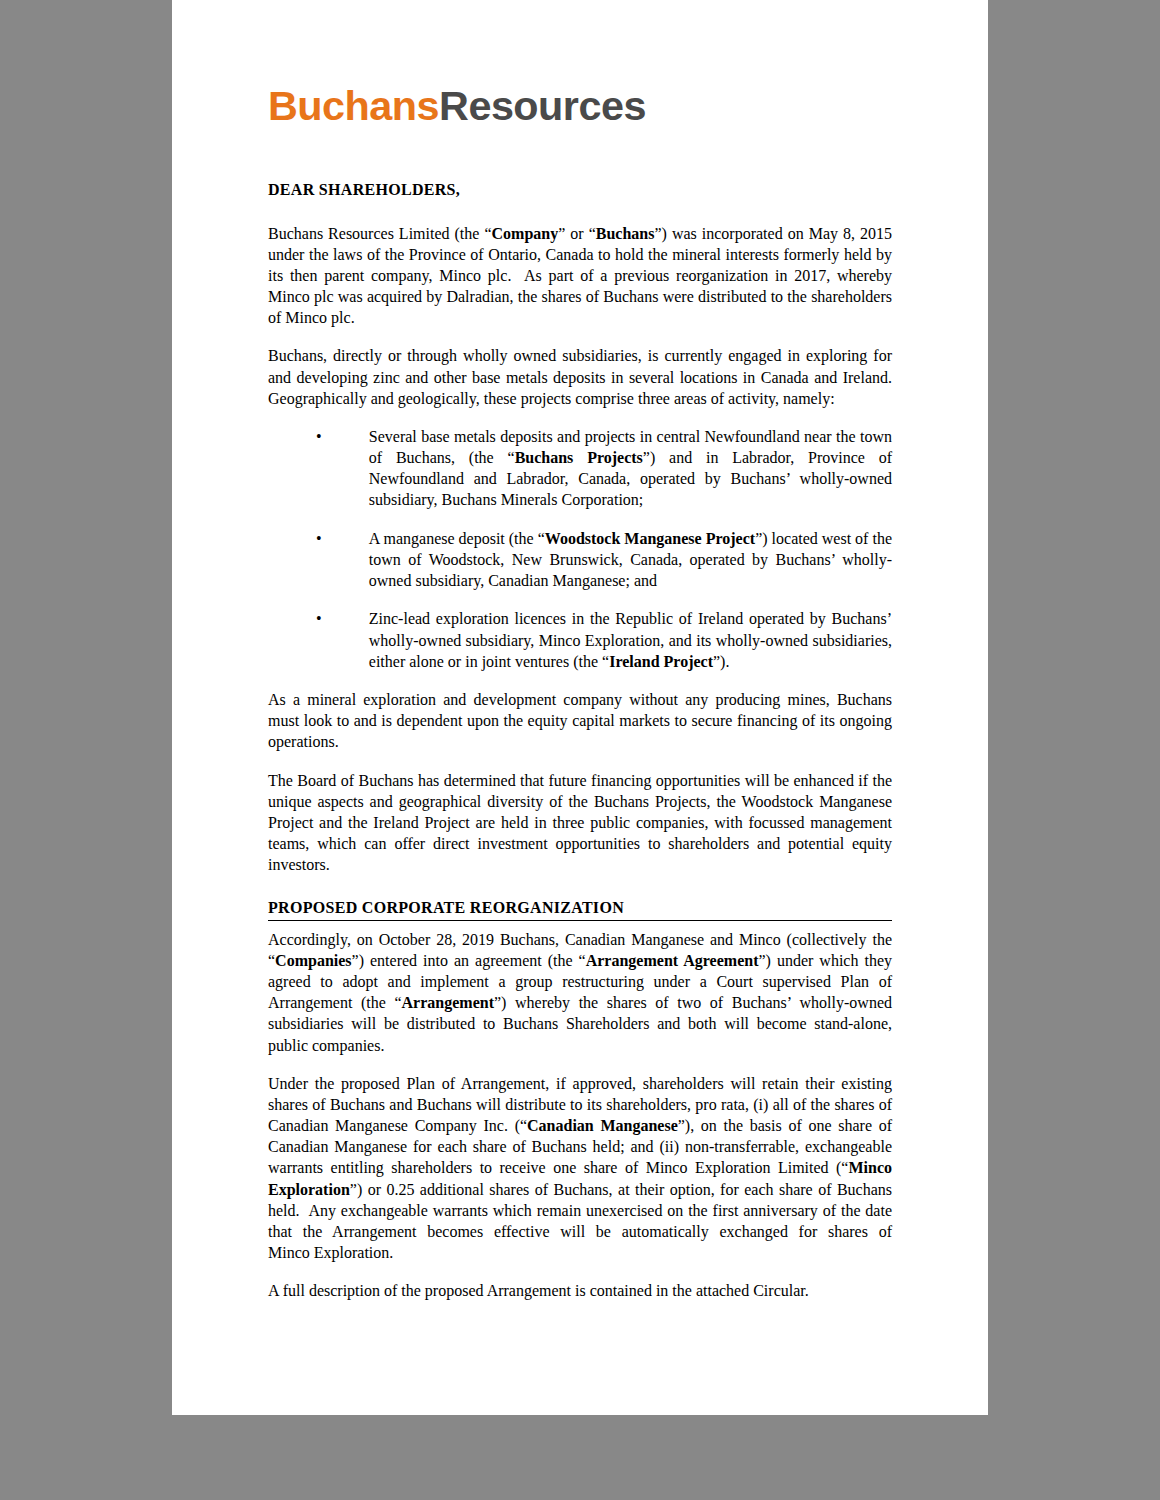Buchans Resources
DEAR SHAREHOLDERS,
Buchans Resources Limited (the “Company” or “Buchans”) was incorporated on May 8, 2015 under the laws of the Province of Ontario, Canada to hold the mineral interests formerly held by its then parent company, Minco plc. As part of a previous reorganization in 2017, whereby Minco plc was acquired by Dalradian, the shares of Buchans were distributed to the shareholders of Minco plc.
Buchans, directly or through wholly owned subsidiaries, is currently engaged in exploring for and developing zinc and other base metals deposits in several locations in Canada and Ireland. Geographically and geologically, these projects comprise three areas of activity, namely:
•
Several base metals deposits and projects in central Newfoundland near the town of Buchans, (the “Buchans Projects”) and in Labrador, Province of Newfoundland and Labrador, Canada, operated by Buchans’ wholly-owned subsidiary, Buchans Minerals Corporation;
•
A manganese deposit (the “Woodstock Manganese Project”) located west of the town of Woodstock, New Brunswick, Canada, operated by Buchans’ wholly-owned subsidiary, Canadian Manganese; and
•
Zinc-lead exploration licences in the Republic of Ireland operated by Buchans’ wholly-owned subsidiary, Minco Exploration, and its wholly-owned subsidiaries, either alone or in joint ventures (the “Ireland Project”).
As a mineral exploration and development company without any producing mines, Buchans must look to and is dependent upon the equity capital markets to secure financing of its ongoing operations.
The Board of Buchans has determined that future financing opportunities will be enhanced if the unique aspects and geographical diversity of the Buchans Projects, the Woodstock Manganese Project and the Ireland Project are held in three public companies, with focussed management teams, which can offer direct investment opportunities to shareholders and potential equity investors.
PROPOSED CORPORATE REORGANIZATION
Accordingly, on October 28, 2019 Buchans, Canadian Manganese and Minco (collectively the “Companies”) entered into an agreement (the “Arrangement Agreement”) under which they agreed to adopt and implement a group restructuring under a Court supervised Plan of Arrangement (the “Arrangement”) whereby the shares of two of Buchans’ wholly-owned subsidiaries will be distributed to Buchans Shareholders and both will become stand-alone, public companies.
Under the proposed Plan of Arrangement, if approved, shareholders will retain their existing shares of Buchans and Buchans will distribute to its shareholders, pro rata, (i) all of the shares of Canadian Manganese Company Inc. (“Canadian Manganese”), on the basis of one share of Canadian Manganese for each share of Buchans held; and (ii) non-transferrable, exchangeable warrants entitling shareholders to receive one share of Minco Exploration Limited (“Minco Exploration”) or 0.25 additional shares of Buchans, at their option, for each share of Buchans held. Any exchangeable warrants which remain unexercised on the first anniversary of the date that the Arrangement becomes effective will be automatically exchanged for shares of Minco Exploration.
A full description of the proposed Arrangement is contained in the attached Circular.